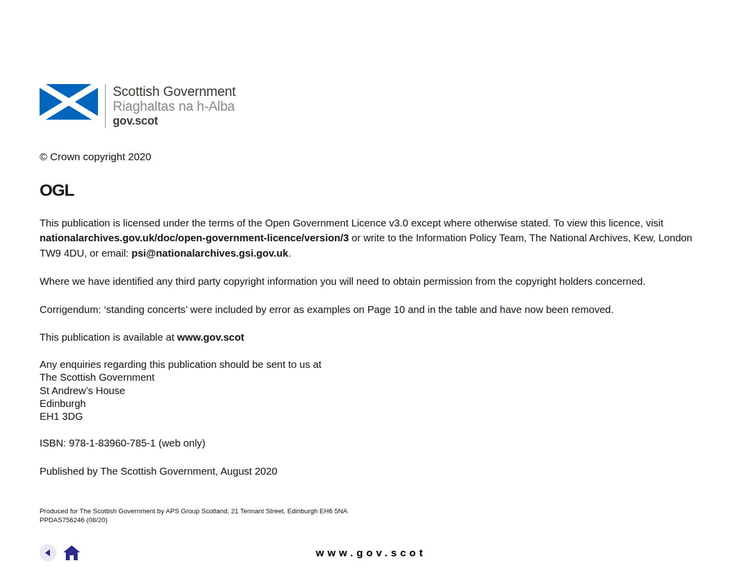Scottish Government Riaghaltas na h-Alba gov.scot
© Crown copyright 2020
OGL
This publication is licensed under the terms of the Open Government Licence v3.0 except where otherwise stated. To view this licence, visit nationalarchives.gov.uk/doc/open-government-licence/version/3 or write to the Information Policy Team, The National Archives, Kew, London TW9 4DU, or email: psi@nationalarchives.gsi.gov.uk.
Where we have identified any third party copyright information you will need to obtain permission from the copyright holders concerned.
Corrigendum: ‘standing concerts’ were included by error as examples on Page 10 and in the table and have now been removed.
This publication is available at www.gov.scot
Any enquiries regarding this publication should be sent to us at
The Scottish Government
St Andrew’s House
Edinburgh
EH1 3DG
ISBN: 978-1-83960-785-1 (web only)
Published by The Scottish Government, August 2020
Produced for The Scottish Government by APS Group Scotland, 21 Tennant Street, Edinburgh EH6 5NA
PPDAS756246 (08/20)
www.gov.scot